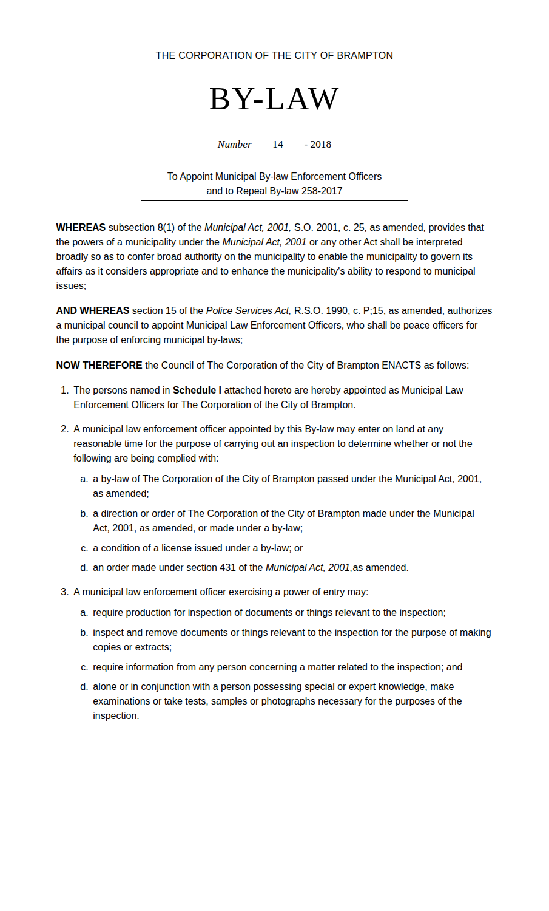THE CORPORATION OF THE CITY OF BRAMPTON
BY-LAW
Number 14 - 2018
To Appoint Municipal By-law Enforcement Officers and to Repeal By-law 258-2017
WHEREAS subsection 8(1) of the Municipal Act, 2001, S.O. 2001, c. 25, as amended, provides that the powers of a municipality under the Municipal Act, 2001 or any other Act shall be interpreted broadly so as to confer broad authority on the municipality to enable the municipality to govern its affairs as it considers appropriate and to enhance the municipality's ability to respond to municipal issues;
AND WHEREAS section 15 of the Police Services Act, R.S.O. 1990, c. P;15, as amended, authorizes a municipal council to appoint Municipal Law Enforcement Officers, who shall be peace officers for the purpose of enforcing municipal by-laws;
NOW THEREFORE the Council of The Corporation of the City of Brampton ENACTS as follows:
The persons named in Schedule I attached hereto are hereby appointed as Municipal Law Enforcement Officers for The Corporation of the City of Brampton.
A municipal law enforcement officer appointed by this By-law may enter on land at any reasonable time for the purpose of carrying out an inspection to determine whether or not the following are being complied with:
a by-law of The Corporation of the City of Brampton passed under the Municipal Act, 2001, as amended;
a direction or order of The Corporation of the City of Brampton made under the Municipal Act, 2001, as amended, or made under a by-law;
a condition of a license issued under a by-law; or
an order made under section 431 of the Municipal Act, 2001, as amended.
A municipal law enforcement officer exercising a power of entry may:
require production for inspection of documents or things relevant to the inspection;
inspect and remove documents or things relevant to the inspection for the purpose of making copies or extracts;
require information from any person concerning a matter related to the inspection; and
alone or in conjunction with a person possessing special or expert knowledge, make examinations or take tests, samples or photographs necessary for the purposes of the inspection.